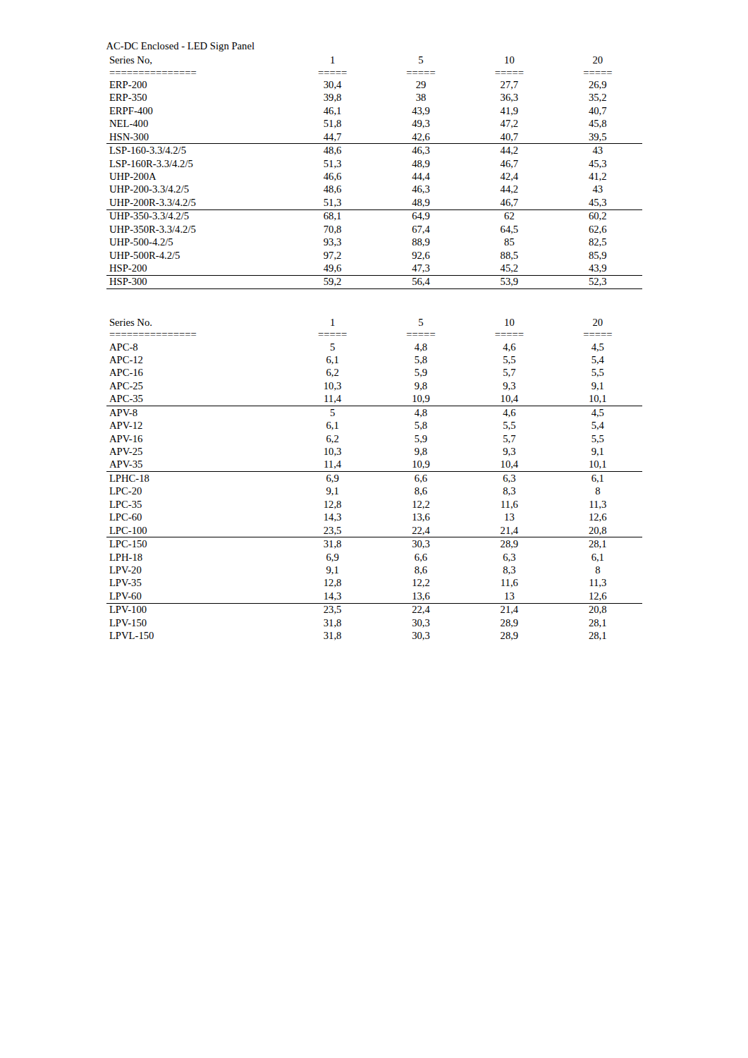AC-DC Enclosed - LED Sign Panel
| Series No, | 1 | 5 | 10 | 20 |
| --- | --- | --- | --- | --- |
| =============== | ===== | ===== | ===== | ===== |
| ERP-200 | 30,4 | 29 | 27,7 | 26,9 |
| ERP-350 | 39,8 | 38 | 36,3 | 35,2 |
| ERPF-400 | 46,1 | 43,9 | 41,9 | 40,7 |
| NEL-400 | 51,8 | 49,3 | 47,2 | 45,8 |
| HSN-300 | 44,7 | 42,6 | 40,7 | 39,5 |
| LSP-160-3.3/4.2/5 | 48,6 | 46,3 | 44,2 | 43 |
| LSP-160R-3.3/4.2/5 | 51,3 | 48,9 | 46,7 | 45,3 |
| UHP-200A | 46,6 | 44,4 | 42,4 | 41,2 |
| UHP-200-3.3/4.2/5 | 48,6 | 46,3 | 44,2 | 43 |
| UHP-200R-3.3/4.2/5 | 51,3 | 48,9 | 46,7 | 45,3 |
| UHP-350-3.3/4.2/5 | 68,1 | 64,9 | 62 | 60,2 |
| UHP-350R-3.3/4.2/5 | 70,8 | 67,4 | 64,5 | 62,6 |
| UHP-500-4.2/5 | 93,3 | 88,9 | 85 | 82,5 |
| UHP-500R-4.2/5 | 97,2 | 92,6 | 88,5 | 85,9 |
| HSP-200 | 49,6 | 47,3 | 45,2 | 43,9 |
| HSP-300 | 59,2 | 56,4 | 53,9 | 52,3 |
| Series No. | 1 | 5 | 10 | 20 |
| --- | --- | --- | --- | --- |
| =============== | ===== | ===== | ===== | ===== |
| APC-8 | 5 | 4,8 | 4,6 | 4,5 |
| APC-12 | 6,1 | 5,8 | 5,5 | 5,4 |
| APC-16 | 6,2 | 5,9 | 5,7 | 5,5 |
| APC-25 | 10,3 | 9,8 | 9,3 | 9,1 |
| APC-35 | 11,4 | 10,9 | 10,4 | 10,1 |
| APV-8 | 5 | 4,8 | 4,6 | 4,5 |
| APV-12 | 6,1 | 5,8 | 5,5 | 5,4 |
| APV-16 | 6,2 | 5,9 | 5,7 | 5,5 |
| APV-25 | 10,3 | 9,8 | 9,3 | 9,1 |
| APV-35 | 11,4 | 10,9 | 10,4 | 10,1 |
| LPHC-18 | 6,9 | 6,6 | 6,3 | 6,1 |
| LPC-20 | 9,1 | 8,6 | 8,3 | 8 |
| LPC-35 | 12,8 | 12,2 | 11,6 | 11,3 |
| LPC-60 | 14,3 | 13,6 | 13 | 12,6 |
| LPC-100 | 23,5 | 22,4 | 21,4 | 20,8 |
| LPC-150 | 31,8 | 30,3 | 28,9 | 28,1 |
| LPH-18 | 6,9 | 6,6 | 6,3 | 6,1 |
| LPV-20 | 9,1 | 8,6 | 8,3 | 8 |
| LPV-35 | 12,8 | 12,2 | 11,6 | 11,3 |
| LPV-60 | 14,3 | 13,6 | 13 | 12,6 |
| LPV-100 | 23,5 | 22,4 | 21,4 | 20,8 |
| LPV-150 | 31,8 | 30,3 | 28,9 | 28,1 |
| LPVL-150 | 31,8 | 30,3 | 28,9 | 28,1 |